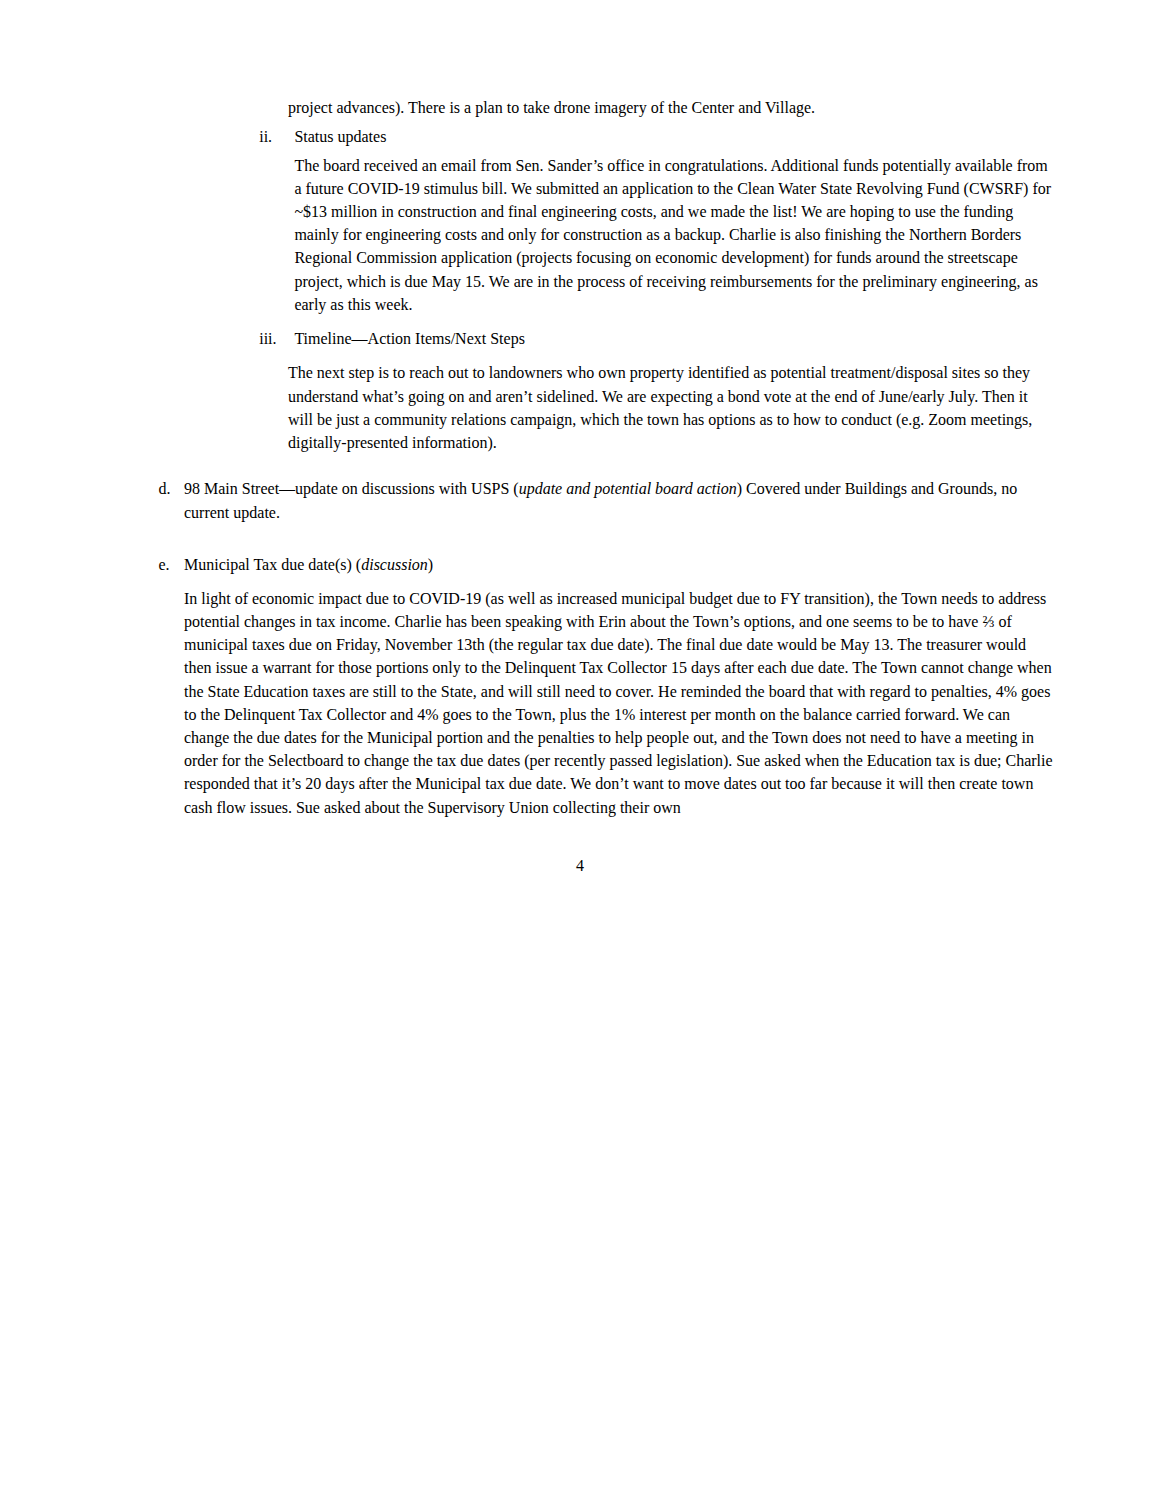project advances). There is a plan to take drone imagery of the Center and Village.
ii.
Status updates
The board received an email from Sen. Sander’s office in congratulations. Additional funds potentially available from a future COVID-19 stimulus bill. We submitted an application to the Clean Water State Revolving Fund (CWSRF) for ~$13 million in construction and final engineering costs, and we made the list! We are hoping to use the funding mainly for engineering costs and only for construction as a backup. Charlie is also finishing the Northern Borders Regional Commission application (projects focusing on economic development) for funds around the streetscape project, which is due May 15. We are in the process of receiving reimbursements for the preliminary engineering, as early as this week.
iii.
Timeline—Action Items/Next Steps
The next step is to reach out to landowners who own property identified as potential treatment/disposal sites so they understand what’s going on and aren’t sidelined. We are expecting a bond vote at the end of June/early July. Then it will be just a community relations campaign, which the town has options as to how to conduct (e.g. Zoom meetings, digitally-presented information).
d.
98 Main Street—update on discussions with USPS (update and potential board action) Covered under Buildings and Grounds, no current update.
e.
Municipal Tax due date(s) (discussion)
In light of economic impact due to COVID-19 (as well as increased municipal budget due to FY transition), the Town needs to address potential changes in tax income. Charlie has been speaking with Erin about the Town’s options, and one seems to be to have ⅔ of municipal taxes due on Friday, November 13th (the regular tax due date). The final due date would be May 13. The treasurer would then issue a warrant for those portions only to the Delinquent Tax Collector 15 days after each due date. The Town cannot change when the State Education taxes are still to the State, and will still need to cover. He reminded the board that with regard to penalties, 4% goes to the Delinquent Tax Collector and 4% goes to the Town, plus the 1% interest per month on the balance carried forward. We can change the due dates for the Municipal portion and the penalties to help people out, and the Town does not need to have a meeting in order for the Selectboard to change the tax due dates (per recently passed legislation). Sue asked when the Education tax is due; Charlie responded that it’s 20 days after the Municipal tax due date. We don’t want to move dates out too far because it will then create town cash flow issues. Sue asked about the Supervisory Union collecting their own
4